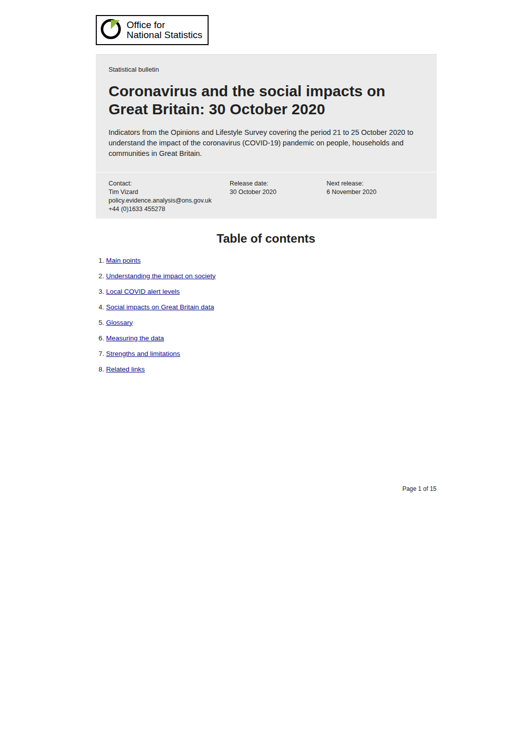Office for National Statistics
Statistical bulletin
Coronavirus and the social impacts on Great Britain: 30 October 2020
Indicators from the Opinions and Lifestyle Survey covering the period 21 to 25 October 2020 to understand the impact of the coronavirus (COVID-19) pandemic on people, households and communities in Great Britain.
Contact:
Tim Vizard
policy.evidence.analysis@ons.gov.uk
+44 (0)1633 455278
Release date:
30 October 2020
Next release:
6 November 2020
Table of contents
Main points
Understanding the impact on society
Local COVID alert levels
Social impacts on Great Britain data
Glossary
Measuring the data
Strengths and limitations
Related links
Page 1 of 15